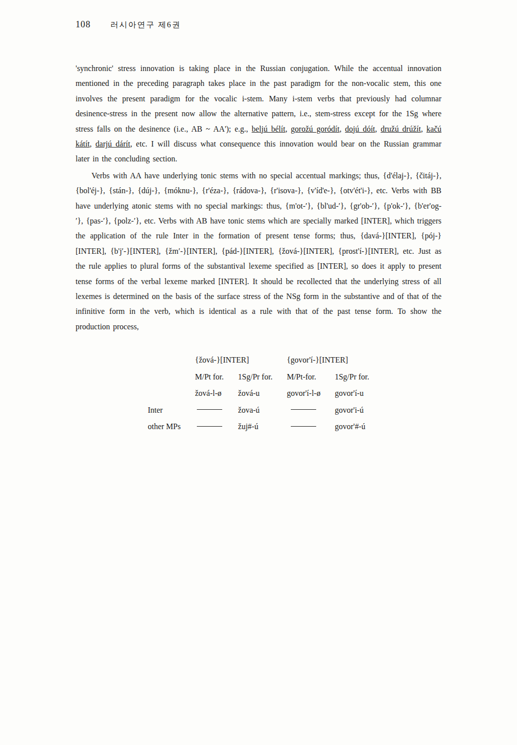108 러시아연구 제6권
'synchronic' stress innovation is taking place in the Russian conjugation. While the accentual innovation mentioned in the preceding paragraph takes place in the past paradigm for the non-vocalic stem, this one involves the present paradigm for the vocalic i-stem. Many i-stem verbs that previously had columnar desinence-stress in the present now allow the alternative pattern, i.e., stem-stress except for the 1Sg where stress falls on the desinence (i.e., AB ~ AA'); e.g., beljú bélít, gorožú goródít, dojú dóít, družú drúžít, kačú kátít, darjú dárít, etc. I will discuss what consequence this innovation would bear on the Russian grammar later in the concluding section.
Verbs with AA have underlying tonic stems with no special accentual markings; thus, {d'élaj-}, {čitáj-}, {bol'éj-}, {stán-}, {dúj-}, {móknu-}, {r'éza-}, {rádova-}, {r'isova-}, {v'íd'e-}, {otv'ét'i-}, etc. Verbs with BB have underlying atonic stems with no special markings: thus, {m'ot-′}, {bl'ud-′}, {gr'ob-′}, {p'ok-′}, {b'er'og-′}, {pas-′}, {polz-′}, etc. Verbs with AB have tonic stems which are specially marked [INTER], which triggers the application of the rule Inter in the formation of present tense forms; thus, {davá-}[INTER], {pój-}[INTER], {b'j′-}[INTER], {žm′-}[INTER], {pád-}[INTER], {žová-}[INTER], {prost'í-}[INTER], etc. Just as the rule applies to plural forms of the substantival lexeme specified as [INTER], so does it apply to present tense forms of the verbal lexeme marked [INTER]. It should be recollected that the underlying stress of all lexemes is determined on the basis of the surface stress of the NSg form in the substantive and of that of the infinitive form in the verb, which is identical as a rule with that of the past tense form. To show the production process,
| | {žová-}[INTER] | {govor'í-}[INTER] |
| | M/Pt for. | 1Sg/Pr for. | M/Pt-for. | 1Sg/Pr for. |
| | žová-l-ø | žová-u | govor'í-l-ø | govor'í-u |
| Inter | | žova-ú | | govor'i-ú |
| other MPs | | žuj#-ú | | govor'#-ú |